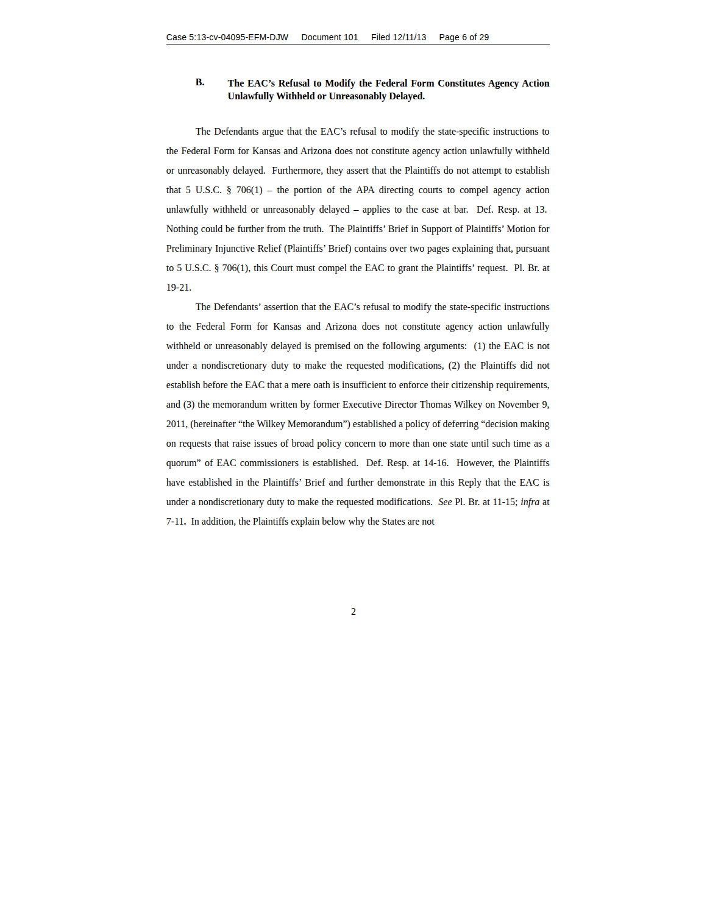Case 5:13-cv-04095-EFM-DJW Document 101 Filed 12/11/13 Page 6 of 29
B.
The EAC’s Refusal to Modify the Federal Form Constitutes Agency Action Unlawfully Withheld or Unreasonably Delayed.
The Defendants argue that the EAC’s refusal to modify the state-specific instructions to the Federal Form for Kansas and Arizona does not constitute agency action unlawfully withheld or unreasonably delayed. Furthermore, they assert that the Plaintiffs do not attempt to establish that 5 U.S.C. § 706(1) – the portion of the APA directing courts to compel agency action unlawfully withheld or unreasonably delayed – applies to the case at bar. Def. Resp. at 13. Nothing could be further from the truth. The Plaintiffs’ Brief in Support of Plaintiffs’ Motion for Preliminary Injunctive Relief (Plaintiffs’ Brief) contains over two pages explaining that, pursuant to 5 U.S.C. § 706(1), this Court must compel the EAC to grant the Plaintiffs’ request. Pl. Br. at 19-21.
The Defendants’ assertion that the EAC’s refusal to modify the state-specific instructions to the Federal Form for Kansas and Arizona does not constitute agency action unlawfully withheld or unreasonably delayed is premised on the following arguments: (1) the EAC is not under a nondiscretionary duty to make the requested modifications, (2) the Plaintiffs did not establish before the EAC that a mere oath is insufficient to enforce their citizenship requirements, and (3) the memorandum written by former Executive Director Thomas Wilkey on November 9, 2011, (hereinafter “the Wilkey Memorandum”) established a policy of deferring “decision making on requests that raise issues of broad policy concern to more than one state until such time as a quorum” of EAC commissioners is established. Def. Resp. at 14-16. However, the Plaintiffs have established in the Plaintiffs’ Brief and further demonstrate in this Reply that the EAC is under a nondiscretionary duty to make the requested modifications. See Pl. Br. at 11-15; infra at 7-11. In addition, the Plaintiffs explain below why the States are not
2